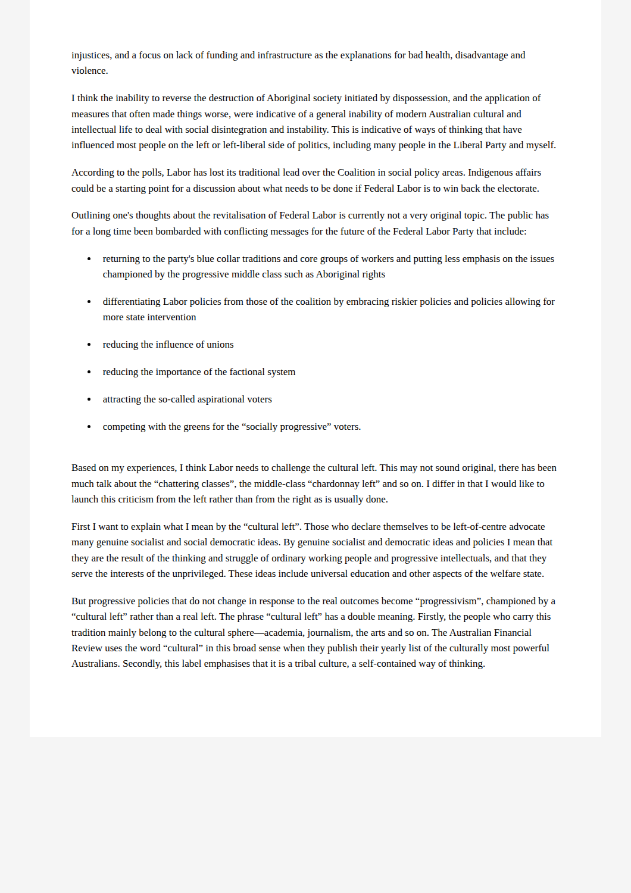injustices, and a focus on lack of funding and infrastructure as the explanations for bad health, disadvantage and violence.
I think the inability to reverse the destruction of Aboriginal society initiated by dispossession, and the application of measures that often made things worse, were indicative of a general inability of modern Australian cultural and intellectual life to deal with social disintegration and instability. This is indicative of ways of thinking that have influenced most people on the left or left-liberal side of politics, including many people in the Liberal Party and myself.
According to the polls, Labor has lost its traditional lead over the Coalition in social policy areas. Indigenous affairs could be a starting point for a discussion about what needs to be done if Federal Labor is to win back the electorate.
Outlining one's thoughts about the revitalisation of Federal Labor is currently not a very original topic. The public has for a long time been bombarded with conflicting messages for the future of the Federal Labor Party that include:
returning to the party's blue collar traditions and core groups of workers and putting less emphasis on the issues championed by the progressive middle class such as Aboriginal rights
differentiating Labor policies from those of the coalition by embracing riskier policies and policies allowing for more state intervention
reducing the influence of unions
reducing the importance of the factional system
attracting the so-called aspirational voters
competing with the greens for the “socially progressive” voters.
Based on my experiences, I think Labor needs to challenge the cultural left. This may not sound original, there has been much talk about the “chattering classes”, the middle-class “chardonnay left” and so on. I differ in that I would like to launch this criticism from the left rather than from the right as is usually done.
First I want to explain what I mean by the “cultural left”. Those who declare themselves to be left-of-centre advocate many genuine socialist and social democratic ideas. By genuine socialist and democratic ideas and policies I mean that they are the result of the thinking and struggle of ordinary working people and progressive intellectuals, and that they serve the interests of the unprivileged. These ideas include universal education and other aspects of the welfare state.
But progressive policies that do not change in response to the real outcomes become “progressivism”, championed by a “cultural left” rather than a real left. The phrase “cultural left” has a double meaning. Firstly, the people who carry this tradition mainly belong to the cultural sphere—academia, journalism, the arts and so on. The Australian Financial Review uses the word “cultural” in this broad sense when they publish their yearly list of the culturally most powerful Australians. Secondly, this label emphasises that it is a tribal culture, a self-contained way of thinking.